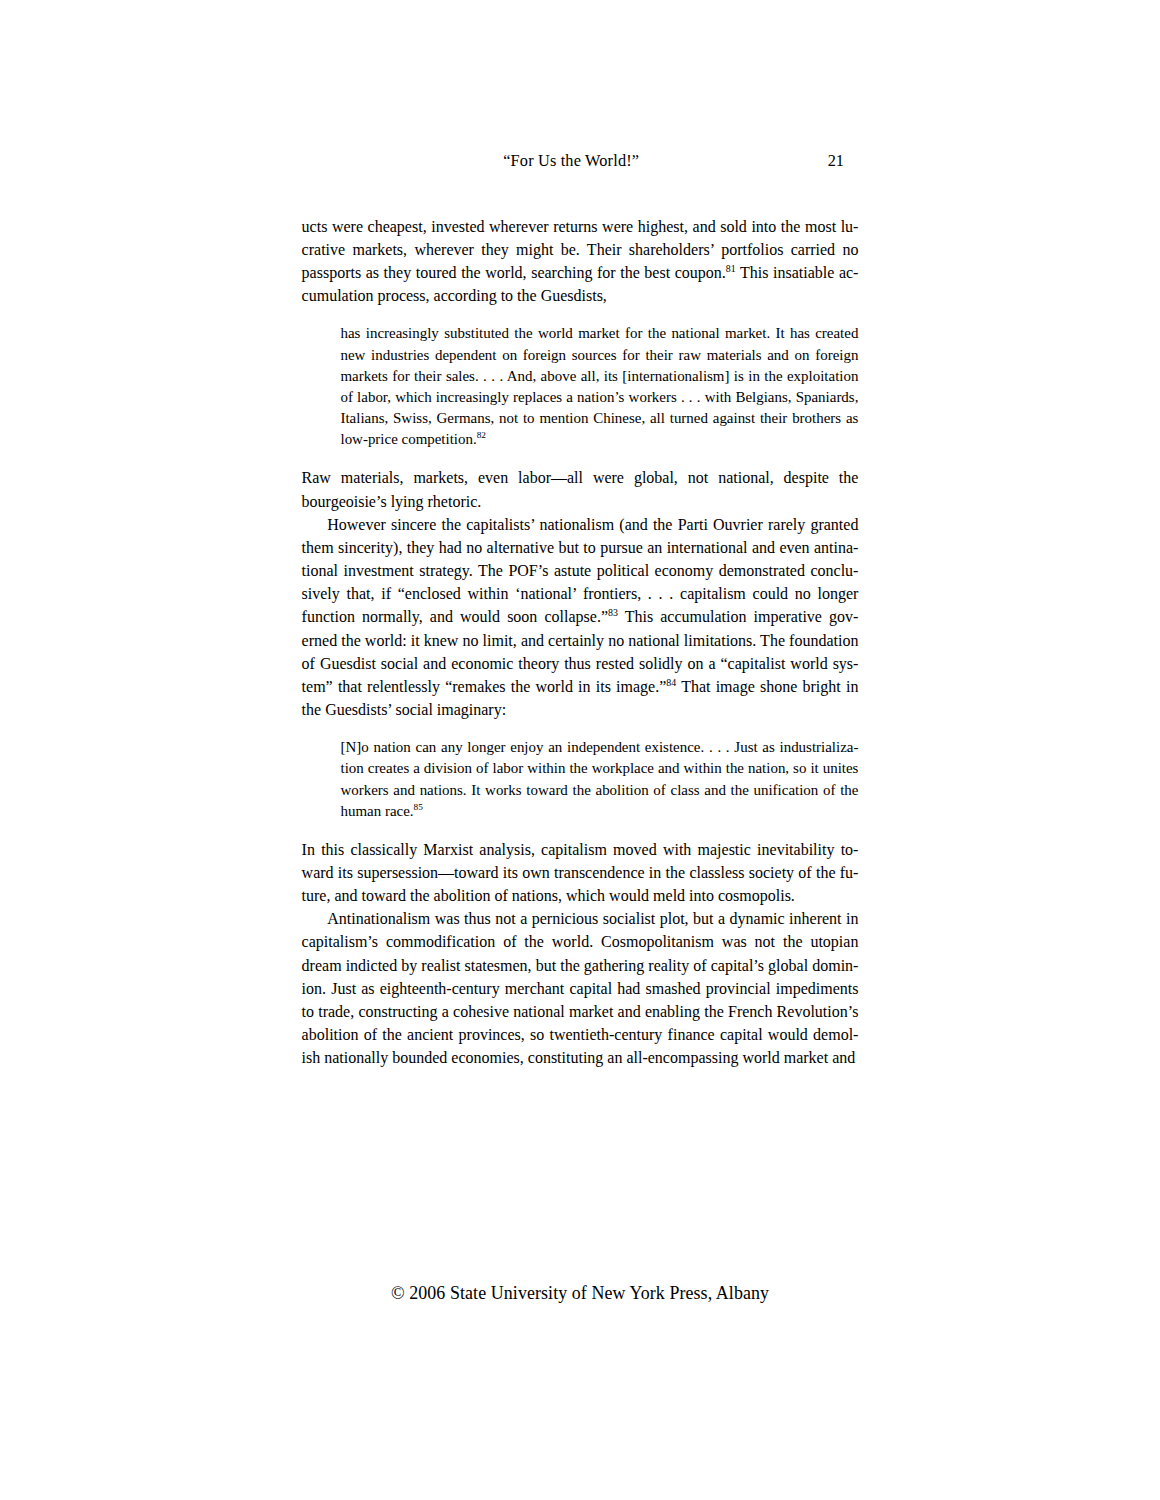“For Us the World!” 21
ucts were cheapest, invested wherever returns were highest, and sold into the most lucrative markets, wherever they might be. Their shareholders’ portfolios carried no passports as they toured the world, searching for the best coupon.81 This insatiable accumulation process, according to the Guesdists,
has increasingly substituted the world market for the national market. It has created new industries dependent on foreign sources for their raw materials and on foreign markets for their sales. . . . And, above all, its [international­ism] is in the exploitation of labor, which increasingly replaces a nation’s workers . . . with Belgians, Spaniards, Italians, Swiss, Germans, not to men­tion Chinese, all turned against their brothers as low-price competition.82
Raw materials, markets, even labor—all were global, not national, despite the bourgeoisie’s lying rhetoric.
However sincere the capitalists’ nationalism (and the Parti Ouvrier rarely granted them sincerity), they had no alternative but to pursue an inter­national and even antinational investment strategy. The POF’s astute political economy demonstrated conclusively that, if “enclosed within ‘national’ fron­tiers, . . . capitalism could no longer function normally, and would soon col­lapse.”83 This accumulation imperative governed the world: it knew no limit, and certainly no national limitations. The foundation of Guesdist social and economic theory thus rested solidly on a “capitalist world system” that relent­lessly “remakes the world in its image.”84 That image shone bright in the Guesdists’ social imaginary:
[N]o nation can any longer enjoy an independent existence. . . . Just as indus­trialization creates a division of labor within the workplace and within the nation, so it unites workers and nations. It works toward the abolition of class and the unification of the human race.85
In this classically Marxist analysis, capitalism moved with majestic inevitabil­ity toward its supersession—toward its own transcendence in the classless society of the future, and toward the abolition of nations, which would meld into cosmopolis.
Antinationalism was thus not a pernicious socialist plot, but a dynamic inherent in capitalism’s commodification of the world. Cosmopolitanism was not the utopian dream indicted by realist statesmen, but the gathering reality of capital’s global dominion. Just as eighteenth-century merchant capital had smashed provincial impediments to trade, constructing a cohesive national market and enabling the French Revolution’s abolition of the ancient provinces, so twentieth-century finance capital would demolish nationally bounded economies, constituting an all-encompassing world market and
© 2006 State University of New York Press, Albany